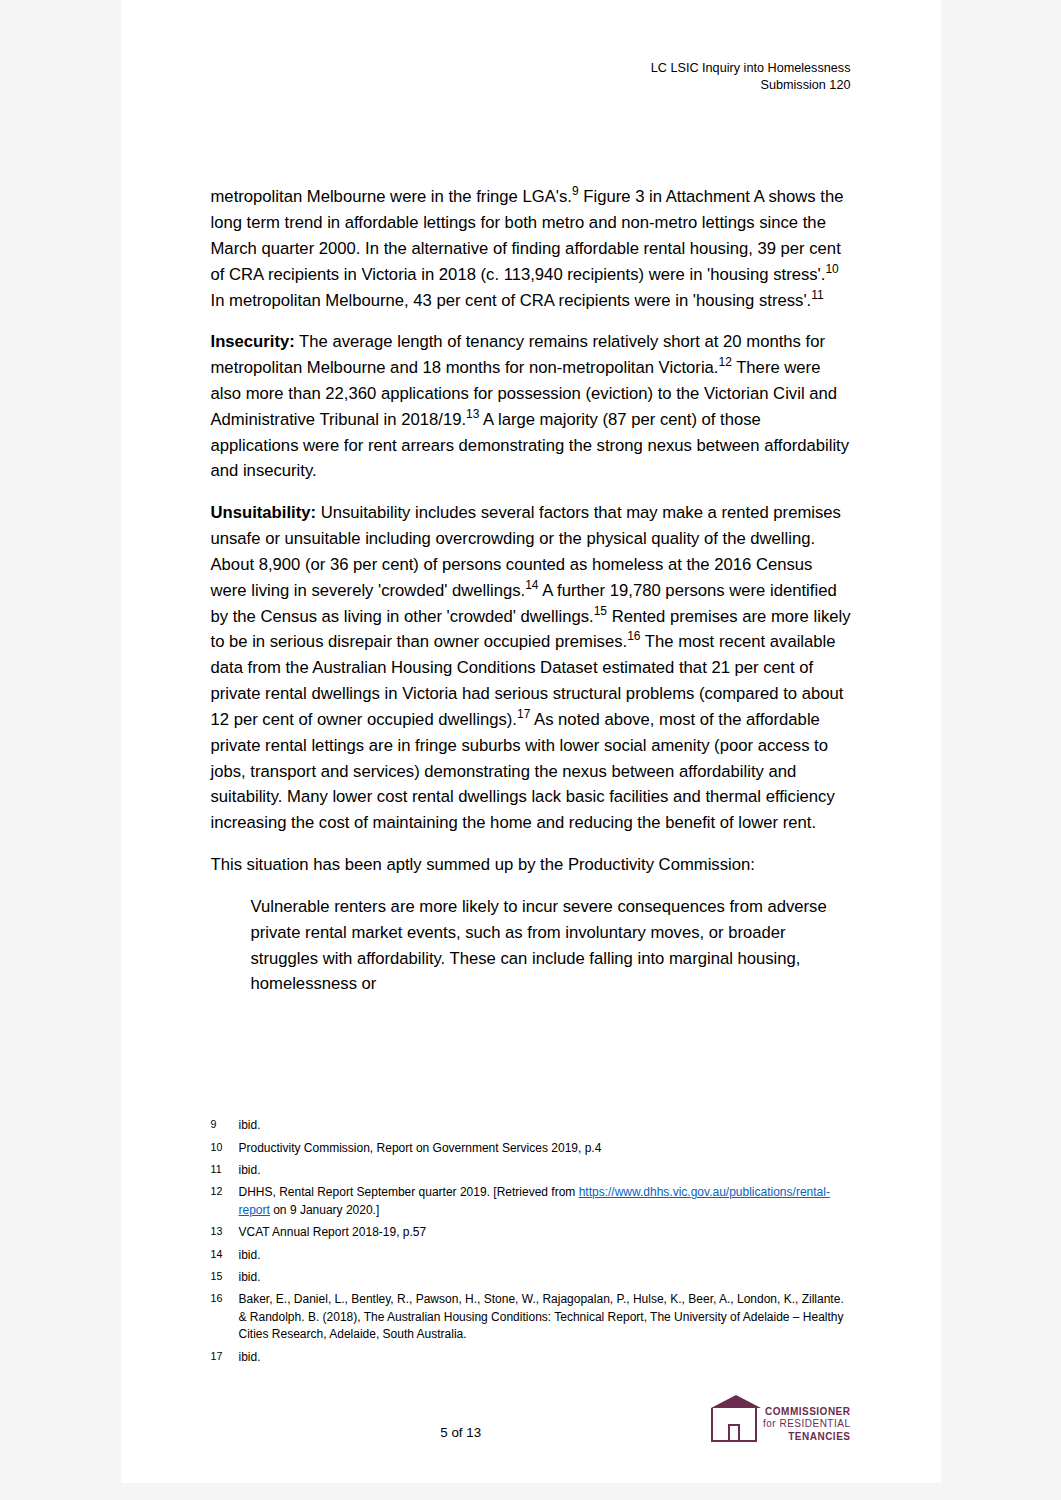LC LSIC Inquiry into Homelessness
Submission 120
metropolitan Melbourne were in the fringe LGA's.9 Figure 3 in Attachment A shows the long term trend in affordable lettings for both metro and non-metro lettings since the March quarter 2000. In the alternative of finding affordable rental housing, 39 per cent of CRA recipients in Victoria in 2018 (c. 113,940 recipients) were in 'housing stress'.10 In metropolitan Melbourne, 43 per cent of CRA recipients were in 'housing stress'.11
Insecurity: The average length of tenancy remains relatively short at 20 months for metropolitan Melbourne and 18 months for non-metropolitan Victoria.12 There were also more than 22,360 applications for possession (eviction) to the Victorian Civil and Administrative Tribunal in 2018/19.13 A large majority (87 per cent) of those applications were for rent arrears demonstrating the strong nexus between affordability and insecurity.
Unsuitability: Unsuitability includes several factors that may make a rented premises unsafe or unsuitable including overcrowding or the physical quality of the dwelling. About 8,900 (or 36 per cent) of persons counted as homeless at the 2016 Census were living in severely 'crowded' dwellings.14 A further 19,780 persons were identified by the Census as living in other 'crowded' dwellings.15 Rented premises are more likely to be in serious disrepair than owner occupied premises.16 The most recent available data from the Australian Housing Conditions Dataset estimated that 21 per cent of private rental dwellings in Victoria had serious structural problems (compared to about 12 per cent of owner occupied dwellings).17 As noted above, most of the affordable private rental lettings are in fringe suburbs with lower social amenity (poor access to jobs, transport and services) demonstrating the nexus between affordability and suitability. Many lower cost rental dwellings lack basic facilities and thermal efficiency increasing the cost of maintaining the home and reducing the benefit of lower rent.
This situation has been aptly summed up by the Productivity Commission:
Vulnerable renters are more likely to incur severe consequences from adverse private rental market events, such as from involuntary moves, or broader struggles with affordability. These can include falling into marginal housing, homelessness or
9ibid.
10 Productivity Commission, Report on Government Services 2019, p.4
11ibid.
12 DHHS, Rental Report September quarter 2019. [Retrieved from https://www.dhhs.vic.gov.au/publications/rental-report on 9 January 2020.]
13 VCAT Annual Report 2018-19, p.57
14ibid.
15ibid.
16 Baker, E., Daniel, L., Bentley, R., Pawson, H., Stone, W., Rajagopalan, P., Hulse, K., Beer, A., London, K., Zillante. & Randolph. B. (2018), The Australian Housing Conditions: Technical Report, The University of Adelaide – Healthy Cities Research, Adelaide, South Australia.
17ibid.
5 of 13
COMMISSIONER for RESIDENTIAL TENANCIES